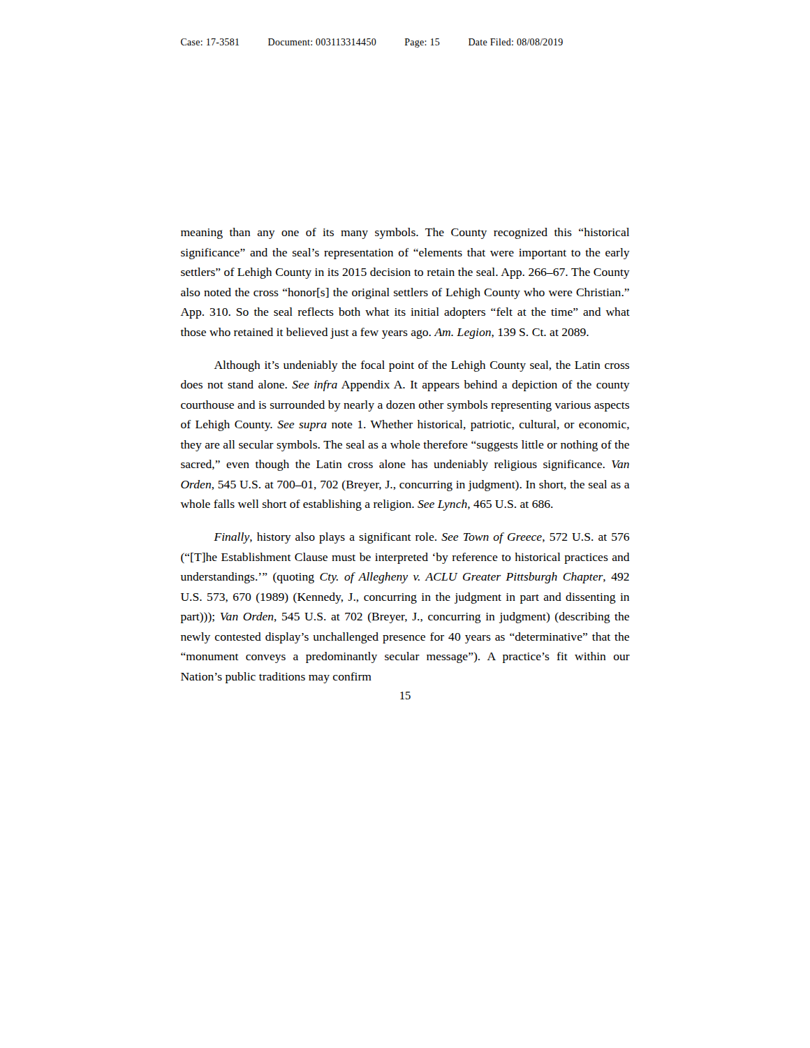Case: 17-3581 Document: 003113314450 Page: 15 Date Filed: 08/08/2019
meaning than any one of its many symbols. The County recognized this “historical significance” and the seal’s representation of “elements that were important to the early settlers” of Lehigh County in its 2015 decision to retain the seal. App. 266–67. The County also noted the cross “honor[s] the original settlers of Lehigh County who were Christian.” App. 310. So the seal reflects both what its initial adopters “felt at the time” and what those who retained it believed just a few years ago. Am. Legion, 139 S. Ct. at 2089.
Although it’s undeniably the focal point of the Lehigh County seal, the Latin cross does not stand alone. See infra Appendix A. It appears behind a depiction of the county courthouse and is surrounded by nearly a dozen other symbols representing various aspects of Lehigh County. See supra note 1. Whether historical, patriotic, cultural, or economic, they are all secular symbols. The seal as a whole therefore “suggests little or nothing of the sacred,” even though the Latin cross alone has undeniably religious significance. Van Orden, 545 U.S. at 700–01, 702 (Breyer, J., concurring in judgment). In short, the seal as a whole falls well short of establishing a religion. See Lynch, 465 U.S. at 686.
Finally, history also plays a significant role. See Town of Greece, 572 U.S. at 576 (“[T]he Establishment Clause must be interpreted ‘by reference to historical practices and understandings.’” (quoting Cty. of Allegheny v. ACLU Greater Pittsburgh Chapter, 492 U.S. 573, 670 (1989) (Kennedy, J., concurring in the judgment in part and dissenting in part))); Van Orden, 545 U.S. at 702 (Breyer, J., concurring in judgment) (describing the newly contested display’s unchallenged presence for 40 years as “determinative” that the “monument conveys a predominantly secular message”). A practice’s fit within our Nation’s public traditions may confirm
15